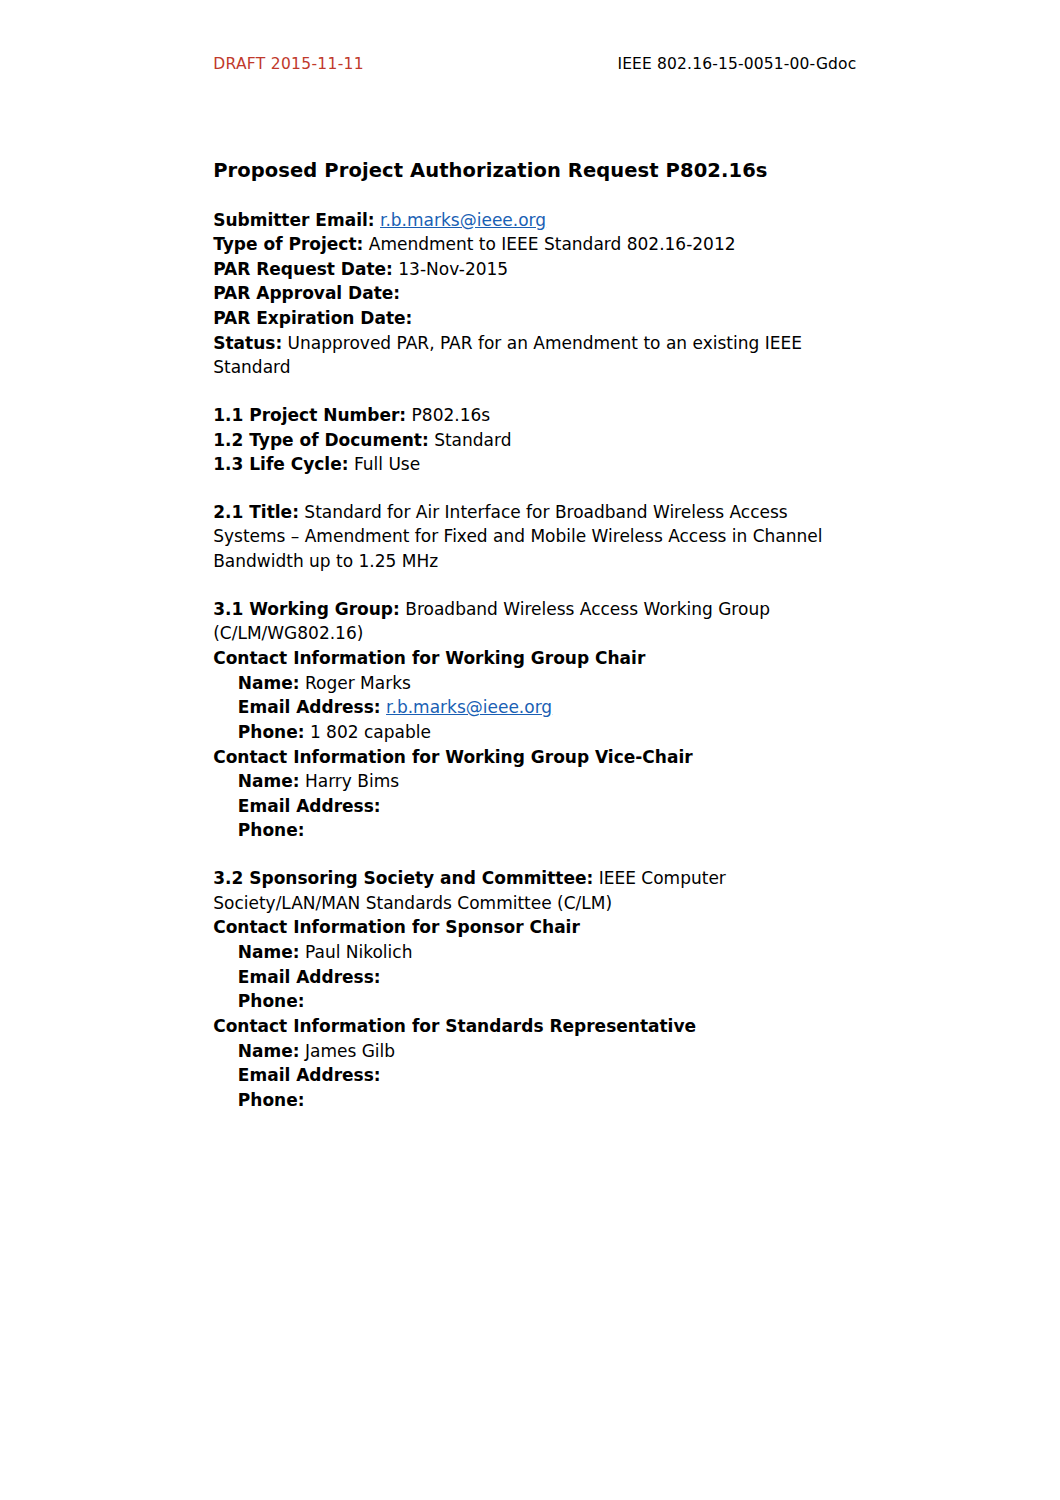DRAFT 2015-11-11 IEEE 802.16-15-0051-00-Gdoc
Proposed Project Authorization Request P802.16s
Submitter Email: r.b.marks@ieee.org
Type of Project: Amendment to IEEE Standard 802.16-2012
PAR Request Date: 13-Nov-2015
PAR Approval Date:
PAR Expiration Date:
Status: Unapproved PAR, PAR for an Amendment to an existing IEEE Standard
1.1 Project Number: P802.16s
1.2 Type of Document: Standard
1.3 Life Cycle: Full Use
2.1 Title: Standard for Air Interface for Broadband Wireless Access Systems – Amendment for Fixed and Mobile Wireless Access in Channel Bandwidth up to 1.25 MHz
3.1 Working Group: Broadband Wireless Access Working Group (C/LM/WG802.16)
Contact Information for Working Group Chair
Name: Roger Marks
Email Address: r.b.marks@ieee.org
Phone: 1 802 capable
Contact Information for Working Group Vice-Chair
Name: Harry Bims
Email Address:
Phone:
3.2 Sponsoring Society and Committee: IEEE Computer Society/LAN/MAN Standards Committee (C/LM)
Contact Information for Sponsor Chair
Name: Paul Nikolich
Email Address:
Phone:
Contact Information for Standards Representative
Name: James Gilb
Email Address:
Phone: